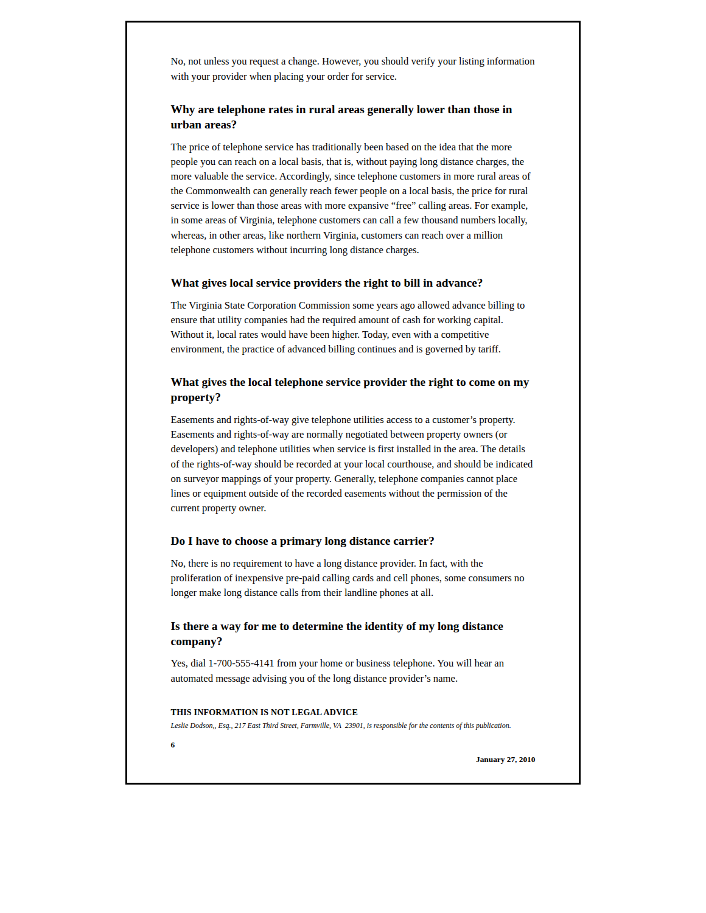No, not unless you request a change. However, you should verify your listing information with your provider when placing your order for service.
Why are telephone rates in rural areas generally lower than those in urban areas?
The price of telephone service has traditionally been based on the idea that the more people you can reach on a local basis, that is, without paying long distance charges, the more valuable the service. Accordingly, since telephone customers in more rural areas of the Commonwealth can generally reach fewer people on a local basis, the price for rural service is lower than those areas with more expansive “free” calling areas. For example, in some areas of Virginia, telephone customers can call a few thousand numbers locally, whereas, in other areas, like northern Virginia, customers can reach over a million telephone customers without incurring long distance charges.
What gives local service providers the right to bill in advance?
The Virginia State Corporation Commission some years ago allowed advance billing to ensure that utility companies had the required amount of cash for working capital. Without it, local rates would have been higher. Today, even with a competitive environment, the practice of advanced billing continues and is governed by tariff.
What gives the local telephone service provider the right to come on my property?
Easements and rights-of-way give telephone utilities access to a customer’s property. Easements and rights-of-way are normally negotiated between property owners (or developers) and telephone utilities when service is first installed in the area. The details of the rights-of-way should be recorded at your local courthouse, and should be indicated on surveyor mappings of your property. Generally, telephone companies cannot place lines or equipment outside of the recorded easements without the permission of the current property owner.
Do I have to choose a primary long distance carrier?
No, there is no requirement to have a long distance provider. In fact, with the proliferation of inexpensive pre-paid calling cards and cell phones, some consumers no longer make long distance calls from their landline phones at all.
Is there a way for me to determine the identity of my long distance company?
Yes, dial 1-700-555-4141 from your home or business telephone. You will hear an automated message advising you of the long distance provider’s name.
THIS INFORMATION IS NOT LEGAL ADVICE
Leslie Dodson,, Esq., 217 East Third Street, Farmville, VA 23901, is responsible for the contents of this publication.
6
January 27, 2010